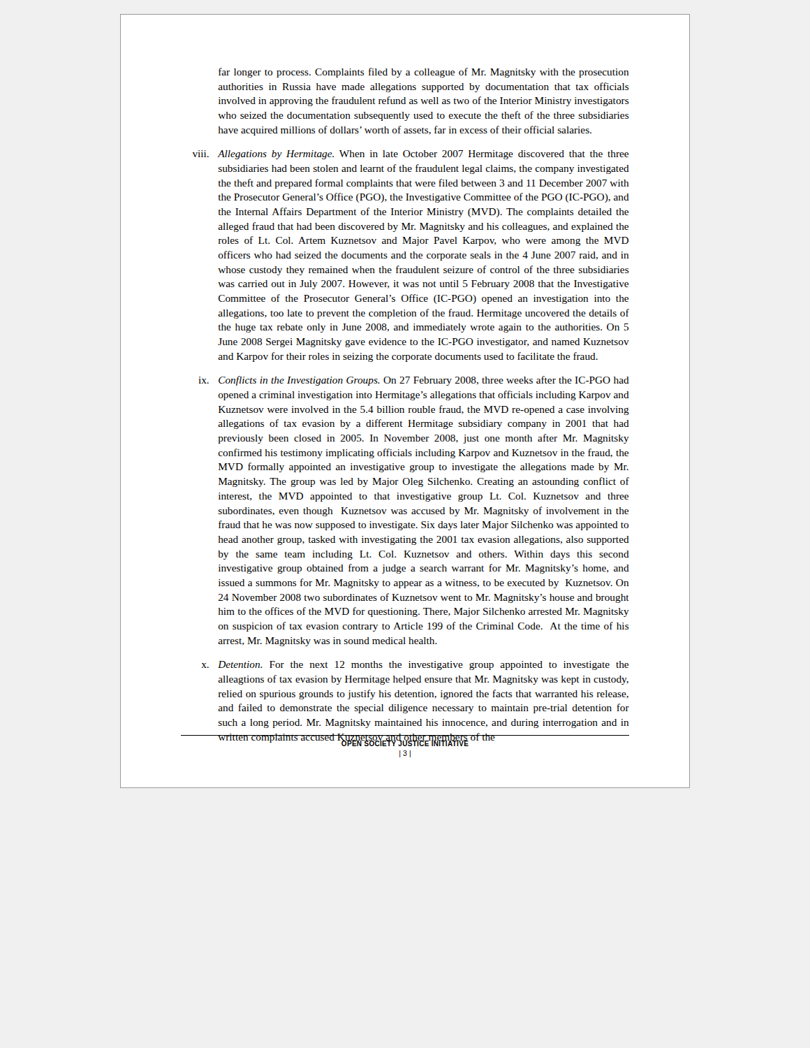far longer to process. Complaints filed by a colleague of Mr. Magnitsky with the prosecution authorities in Russia have made allegations supported by documentation that tax officials involved in approving the fraudulent refund as well as two of the Interior Ministry investigators who seized the documentation subsequently used to execute the theft of the three subsidiaries have acquired millions of dollars’ worth of assets, far in excess of their official salaries.
viii. Allegations by Hermitage. When in late October 2007 Hermitage discovered that the three subsidiaries had been stolen and learnt of the fraudulent legal claims, the company investigated the theft and prepared formal complaints that were filed between 3 and 11 December 2007 with the Prosecutor General’s Office (PGO), the Investigative Committee of the PGO (IC-PGO), and the Internal Affairs Department of the Interior Ministry (MVD). The complaints detailed the alleged fraud that had been discovered by Mr. Magnitsky and his colleagues, and explained the roles of Lt. Col. Artem Kuznetsov and Major Pavel Karpov, who were among the MVD officers who had seized the documents and the corporate seals in the 4 June 2007 raid, and in whose custody they remained when the fraudulent seizure of control of the three subsidiaries was carried out in July 2007. However, it was not until 5 February 2008 that the Investigative Committee of the Prosecutor General’s Office (IC-PGO) opened an investigation into the allegations, too late to prevent the completion of the fraud. Hermitage uncovered the details of the huge tax rebate only in June 2008, and immediately wrote again to the authorities. On 5 June 2008 Sergei Magnitsky gave evidence to the IC-PGO investigator, and named Kuznetsov and Karpov for their roles in seizing the corporate documents used to facilitate the fraud.
ix. Conflicts in the Investigation Groups. On 27 February 2008, three weeks after the IC-PGO had opened a criminal investigation into Hermitage’s allegations that officials including Karpov and Kuznetsov were involved in the 5.4 billion rouble fraud, the MVD re-opened a case involving allegations of tax evasion by a different Hermitage subsidiary company in 2001 that had previously been closed in 2005. In November 2008, just one month after Mr. Magnitsky confirmed his testimony implicating officials including Karpov and Kuznetsov in the fraud, the MVD formally appointed an investigative group to investigate the allegations made by Mr. Magnitsky. The group was led by Major Oleg Silchenko. Creating an astounding conflict of interest, the MVD appointed to that investigative group Lt. Col. Kuznetsov and three subordinates, even though Kuznetsov was accused by Mr. Magnitsky of involvement in the fraud that he was now supposed to investigate. Six days later Major Silchenko was appointed to head another group, tasked with investigating the 2001 tax evasion allegations, also supported by the same team including Lt. Col. Kuznetsov and others. Within days this second investigative group obtained from a judge a search warrant for Mr. Magnitsky’s home, and issued a summons for Mr. Magnitsky to appear as a witness, to be executed by Kuznetsov. On 24 November 2008 two subordinates of Kuznetsov went to Mr. Magnitsky’s house and brought him to the offices of the MVD for questioning. There, Major Silchenko arrested Mr. Magnitsky on suspicion of tax evasion contrary to Article 199 of the Criminal Code. At the time of his arrest, Mr. Magnitsky was in sound medical health.
x. Detention. For the next 12 months the investigative group appointed to investigate the alleagtions of tax evasion by Hermitage helped ensure that Mr. Magnitsky was kept in custody, relied on spurious grounds to justify his detention, ignored the facts that warranted his release, and failed to demonstrate the special diligence necessary to maintain pre-trial detention for such a long period. Mr. Magnitsky maintained his innocence, and during interrogation and in written complaints accused Kuznetsov and other members of the
OPEN SOCIETY JUSTICE INITIATIVE
| 3 |